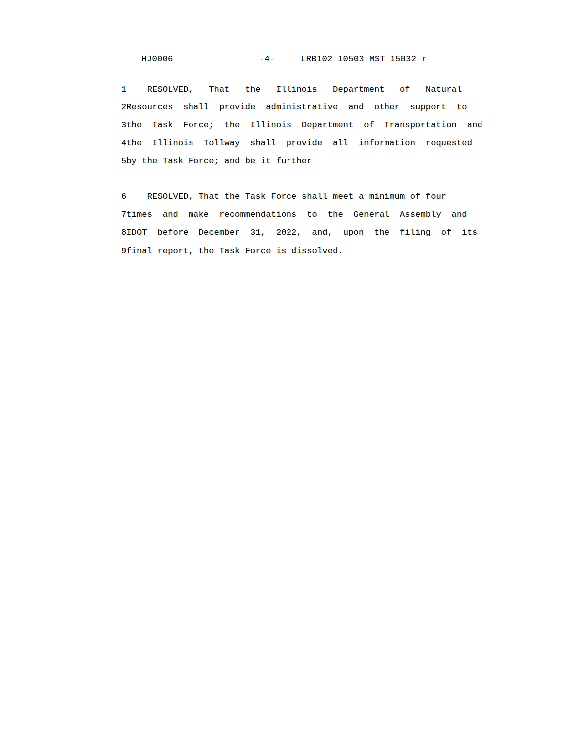HJ0006 -4- LRB102 10503 MST 15832 r
| 1 | RESOLVED, That the Illinois Department of Natural |
| 2 | Resources shall provide administrative and other support to |
| 3 | the Task Force; the Illinois Department of Transportation and |
| 4 | the Illinois Tollway shall provide all information requested |
| 5 | by the Task Force; and be it further |
| 6 | RESOLVED, That the Task Force shall meet a minimum of four |
| 7 | times and make recommendations to the General Assembly and |
| 8 | IDOT before December 31, 2022, and, upon the filing of its |
| 9 | final report, the Task Force is dissolved. |